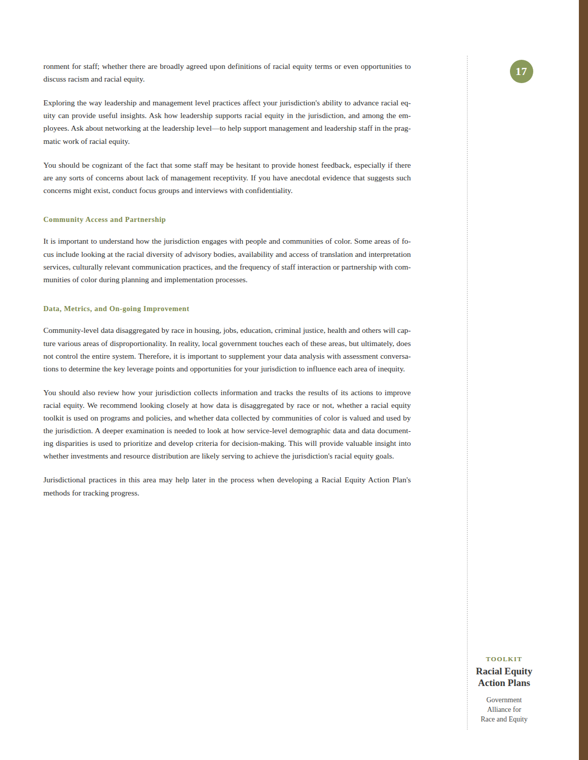17
ronment for staff; whether there are broadly agreed upon definitions of racial equity terms or even opportunities to discuss racism and racial equity.
Exploring the way leadership and management level practices affect your jurisdiction's ability to advance racial equity can provide useful insights. Ask how leadership supports racial equity in the jurisdiction, and among the employees. Ask about networking at the leadership level—to help support management and leadership staff in the pragmatic work of racial equity.
You should be cognizant of the fact that some staff may be hesitant to provide honest feedback, especially if there are any sorts of concerns about lack of management receptivity. If you have anecdotal evidence that suggests such concerns might exist, conduct focus groups and interviews with confidentiality.
Community Access and Partnership
It is important to understand how the jurisdiction engages with people and communities of color. Some areas of focus include looking at the racial diversity of advisory bodies, availability and access of translation and interpretation services, culturally relevant communication practices, and the frequency of staff interaction or partnership with communities of color during planning and implementation processes.
Data, Metrics, and On-going Improvement
Community-level data disaggregated by race in housing, jobs, education, criminal justice, health and others will capture various areas of disproportionality. In reality, local government touches each of these areas, but ultimately, does not control the entire system. Therefore, it is important to supplement your data analysis with assessment conversations to determine the key leverage points and opportunities for your jurisdiction to influence each area of inequity.
You should also review how your jurisdiction collects information and tracks the results of its actions to improve racial equity. We recommend looking closely at how data is disaggregated by race or not, whether a racial equity toolkit is used on programs and policies, and whether data collected by communities of color is valued and used by the jurisdiction. A deeper examination is needed to look at how service-level demographic data and data documenting disparities is used to prioritize and develop criteria for decision-making. This will provide valuable insight into whether investments and resource distribution are likely serving to achieve the jurisdiction's racial equity goals.
Jurisdictional practices in this area may help later in the process when developing a Racial Equity Action Plan's methods for tracking progress.
TOOLKIT
Racial Equity
Action Plans
Government
Alliance for
Race and Equity